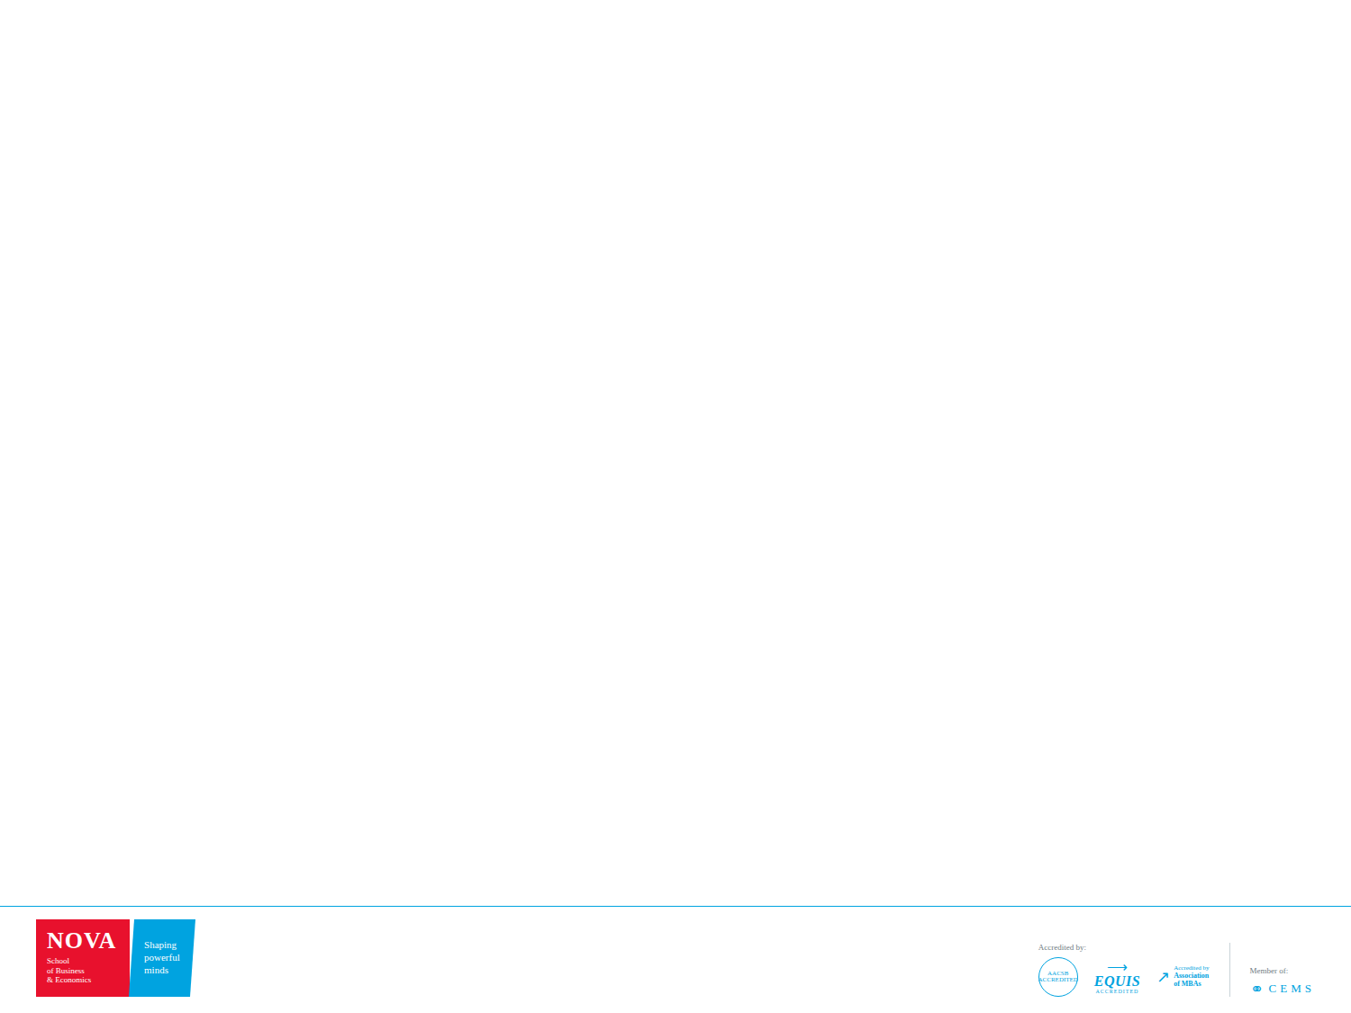NOVA School
of Business
& Economics
Shaping
powerful
minds
Accredited by:
AACSB
ACCREDITED
⟶ EQUIS ACCREDITED
↗ Accredited byAssociation
of MBAs
Member of:
⚭ CEMS